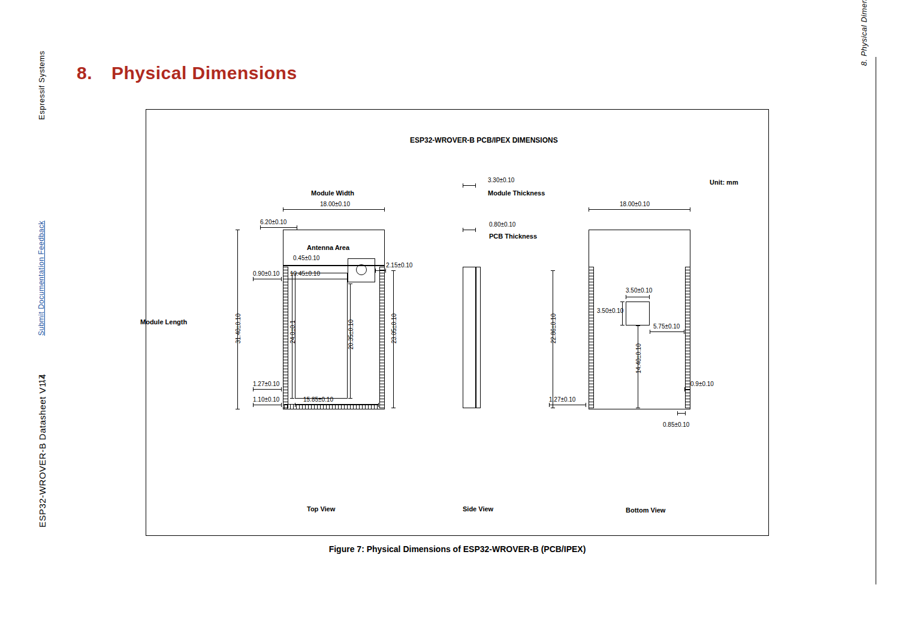Espressif Systems
Submit Documentation Feedback
17
ESP32-WROVER-B Datasheet V1.4
8. Physical Dimensions
8. Physical Dimensions
ESP32-WROVER-B PCB/IPEX DIMENSIONS
Unit: mm
Module Width
18.00±0.10
6.20±0.10
Module Length
31.40±0.10
Antenna Area
0.45±0.10
2.15±0.10
0.90±0.10
10.45±0.10
24.0±0.1
20.35±0.10
23.05±0.10
1.27±0.10
1.10±0.10
15.85±0.10
Top View
Module Thickness
3.30±0.10
PCB Thickness
0.80±0.10
Side View
18.00±0.10
22.86±0.10
1.27±0.10
3.50±0.10
3.50±0.10
5.75±0.10
14.40±0.10
0.9±0.10
0.85±0.10
Bottom View
Figure 7: Physical Dimensions of ESP32-WROVER-B (PCB/IPEX)